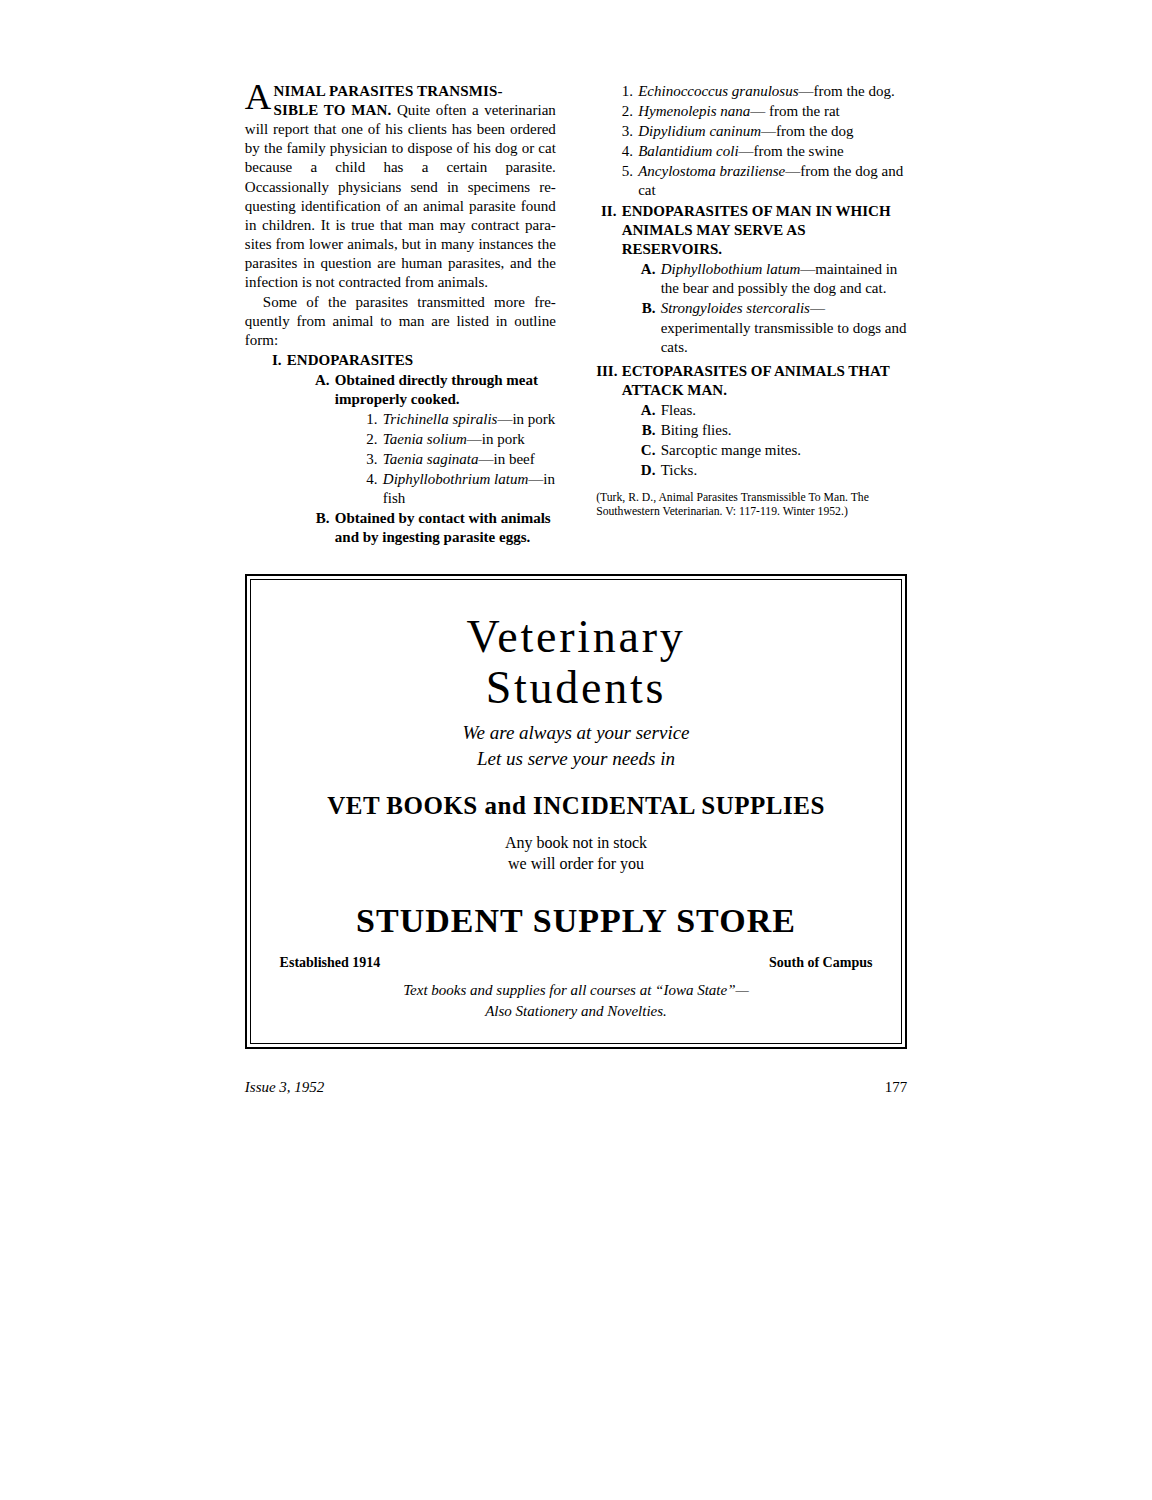ANIMAL PARASITES TRANSMIS-
SIBLE TO MAN. Quite often a veterinarian will report that one of his clients has been ordered by the family physician to dispose of his dog or cat because a child has a certain parasite. Occassionally physicians send in specimens requesting identification of an animal parasite found in children. It is true that man may contract parasites from lower animals, but in many instances the parasites in question are human parasites, and the infection is not contracted from animals.
Some of the parasites transmitted more frequently from animal to man are listed in outline form:
I. Endoparasites
A. Obtained directly through meat improperly cooked.
1. Trichinella spiralis—in pork
2. Taenia solium—in pork
3. Taenia saginata—in beef
4. Diphyllobothrium latum—in fish
B. Obtained by contact with animals and by ingesting parasite eggs.
1. Echinoccoccus granulosus—from the dog.
2. Hymenolepis nana— from the rat
3. Dipylidium caninum—from the dog
4. Balantidium coli—from the swine
5. Ancylostoma braziliense—from the dog and cat
II. Endoparasites of man in which animals may serve as reservoirs.
A. Diphyllobothium latum—maintained in the bear and possibly the dog and cat.
B. Strongyloides stercoralis—experimentally transmissible to dogs and cats.
III. Ectoparasites of animals that attack man.
A. Fleas.
B. Biting flies.
C. Sarcoptic mange mites.
D. Ticks.
(Turk, R. D., Animal Parasites Transmissible To Man. The Southwestern Veterinarian. V: 117-119. Winter 1952.)
VeterinaryStudents
We are always at your service Let us serve your needs in
VET BOOKS and INCIDENTAL SUPPLIES
Any book not in stock we will order for you
STUDENT SUPPLY STORE
Established 1914 South of Campus
Text books and supplies for all courses at “Iowa State”— Also Stationery and Novelties.
Issue 3, 1952 177